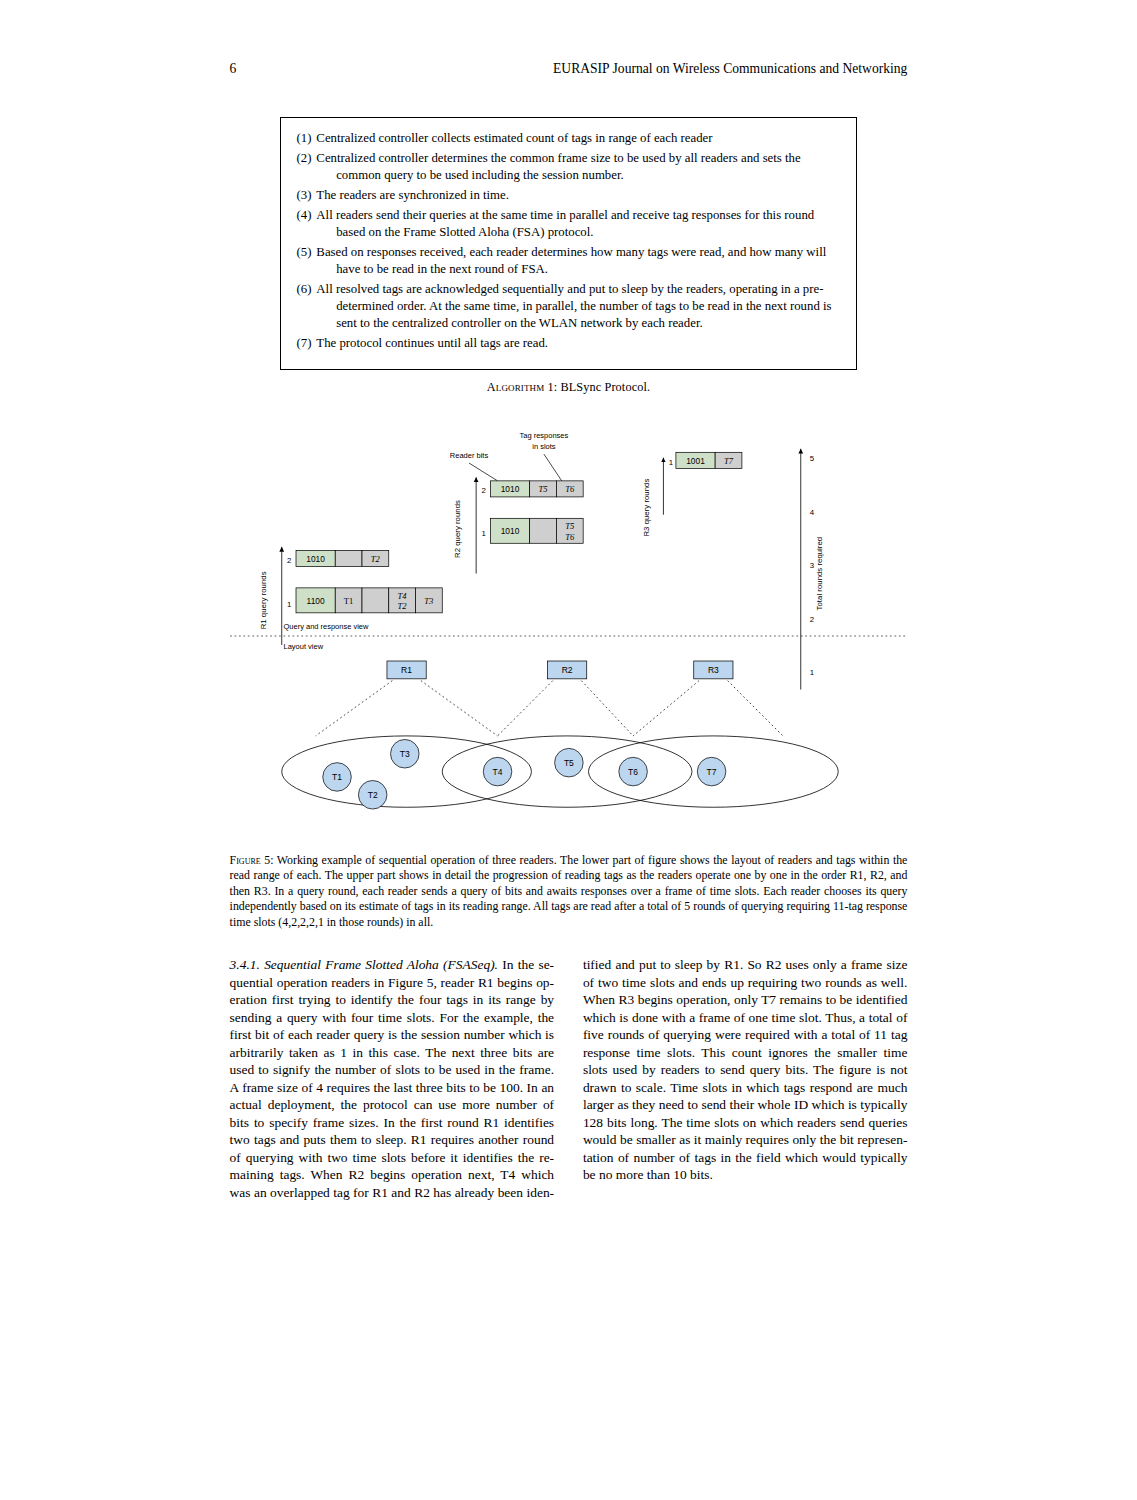6
EURASIP Journal on Wireless Communications and Networking
(1) Centralized controller collects estimated count of tags in range of each reader
(2) Centralized controller determines the common frame size to be used by all readers and sets thecommon query to be used including the session number.
(3) The readers are synchronized in time.
(4) All readers send their queries at the same time in parallel and receive tag responses for this roundbased on the Frame Slotted Aloha (FSA) protocol.
(5) Based on responses received, each reader determines how many tags were read, and how many willhave to be read in the next round of FSA.
(6) All resolved tags are acknowledged sequentially and put to sleep by the readers, operating in a pre-determined order. At the same time, in parallel, the number of tags to be read in the next round is sent to the centralized controller on the WLAN network by each reader.
(7) The protocol continues until all tags are read.
Algorithm 1: BLSync Protocol.
Tag responses in slots Reader bits R3 query rounds 1 1001 T7 Total rounds required 5 4 3 2 1 R2 query rounds 2 1010 T5 T6 1 1010 T5 T6 R1 query rounds 2 1010 T2 1 1100 T1 T4 T2 T3 Query and response view Layout view R1 R2 R3 T1 T2 T3 T4 T5 T6 T7
Figure 5: Working example of sequential operation of three readers. The lower part of figure shows the layout of readers and tags within the read range of each. The upper part shows in detail the progression of reading tags as the readers operate one by one in the order R1, R2, and then R3. In a query round, each reader sends a query of bits and awaits responses over a frame of time slots. Each reader chooses its query independently based on its estimate of tags in its reading range. All tags are read after a total of 5 rounds of querying requiring 11-tag response time slots (4,2,2,2,1 in those rounds) in all.
3.4.1. Sequential Frame Slotted Aloha (FSASeq). In the sequential operation readers in Figure 5, reader R1 begins operation first trying to identify the four tags in its range by sending a query with four time slots. For the example, the first bit of each reader query is the session number which is arbitrarily taken as 1 in this case. The next three bits are used to signify the number of slots to be used in the frame. A frame size of 4 requires the last three bits to be 100. In an actual deployment, the protocol can use more number of bits to specify frame sizes. In the first round R1 identifies two tags and puts them to sleep. R1 requires another round of querying with two time slots before it identifies the remaining tags. When R2 begins operation next, T4 which was an overlapped tag for R1 and R2 has already been identified and put to sleep by R1. So R2 uses only a frame size of two time slots and ends up requiring two rounds as well. When R3 begins operation, only T7 remains to be identified which is done with a frame of one time slot. Thus, a total of five rounds of querying were required with a total of 11 tag response time slots. This count ignores the smaller time slots used by readers to send query bits. The figure is not drawn to scale. Time slots in which tags respond are much larger as they need to send their whole ID which is typically 128 bits long. The time slots on which readers send queries would be smaller as it mainly requires only the bit representation of number of tags in the field which would typically be no more than 10 bits.